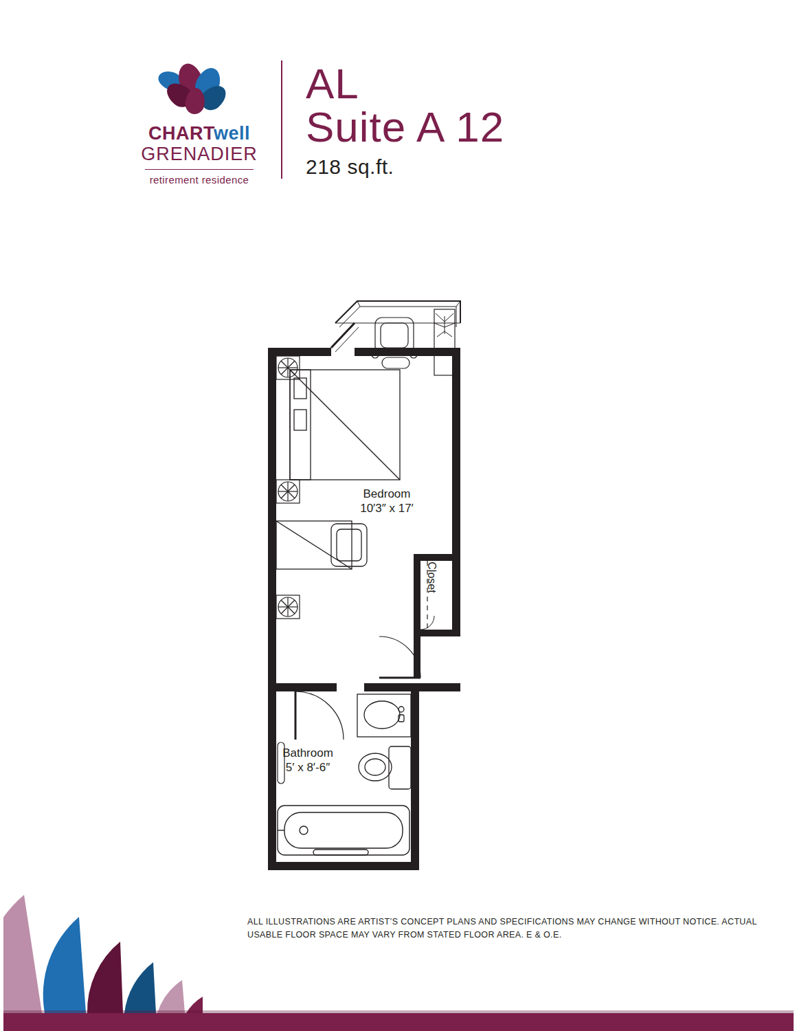CHART well GRENADIER
retirement residence
AL
Suite A 12
218 sq.ft.
Bedroom
10′3″ x 17′
Bathroom
5′ x 8′-6″
Closet
All illustrations are artist’s concept plans and specifications may change without notice. Actual usable floor space may vary from stated floor area. E & O.E.